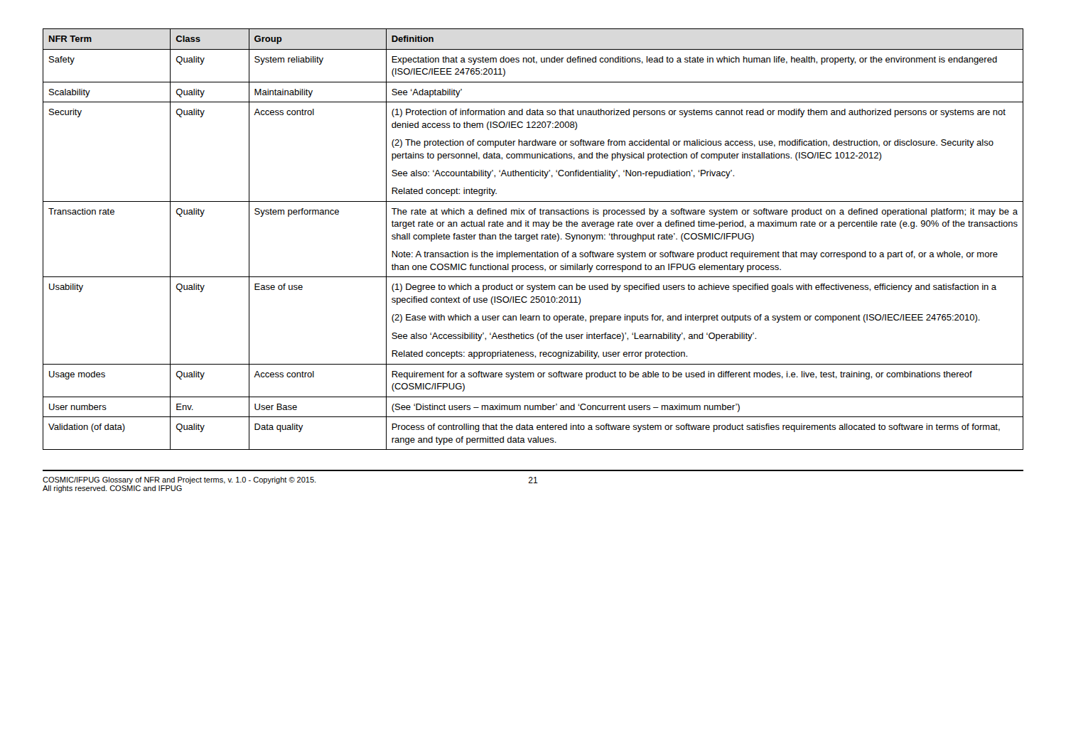| NFR Term | Class | Group | Definition |
| --- | --- | --- | --- |
| Safety | Quality | System reliability | Expectation that a system does not, under defined conditions, lead to a state in which human life, health, property, or the environment is endangered (ISO/IEC/IEEE 24765:2011) |
| Scalability | Quality | Maintainability | See ‘Adaptability’ |
| Security | Quality | Access control | (1) Protection of information and data so that unauthorized persons or systems cannot read or modify them and authorized persons or systems are not denied access to them (ISO/IEC 12207:2008) (2) The protection of computer hardware or software from accidental or malicious access, use, modification, destruction, or disclosure. Security also pertains to personnel, data, communications, and the physical protection of computer installations. (ISO/IEC 1012-2012) See also: ‘Accountability’, ‘Authenticity’, ‘Confidentiality’, ‘Non-repudiation’, ‘Privacy’. Related concept: integrity. |
| Transaction rate | Quality | System performance | The rate at which a defined mix of transactions is processed by a software system or software product on a defined operational platform; it may be a target rate or an actual rate and it may be the average rate over a defined time-period, a maximum rate or a percentile rate (e.g. 90% of the transactions shall complete faster than the target rate). Synonym: ‘throughput rate’. (COSMIC/IFPUG) Note: A transaction is the implementation of a software system or software product requirement that may correspond to a part of, or a whole, or more than one COSMIC functional process, or similarly correspond to an IFPUG elementary process. |
| Usability | Quality | Ease of use | (1) Degree to which a product or system can be used by specified users to achieve specified goals with effectiveness, efficiency and satisfaction in a specified context of use (ISO/IEC 25010:2011) (2) Ease with which a user can learn to operate, prepare inputs for, and interpret outputs of a system or component (ISO/IEC/IEEE 24765:2010). See also ‘Accessibility’, ‘Aesthetics (of the user interface)’, ‘Learnability’, and ‘Operability’. Related concepts: appropriateness, recognizability, user error protection. |
| Usage modes | Quality | Access control | Requirement for a software system or software product to be able to be used in different modes, i.e. live, test, training, or combinations thereof (COSMIC/IFPUG) |
| User numbers | Env. | User Base | (See ‘Distinct users – maximum number’ and ‘Concurrent users – maximum number’) |
| Validation (of data) | Quality | Data quality | Process of controlling that the data entered into a software system or software product satisfies requirements allocated to software in terms of format, range and type of permitted data values. |
COSMIC/IFPUG Glossary of NFR and Project terms, v. 1.0 - Copyright © 2015. 21 All rights reserved. COSMIC and IFPUG